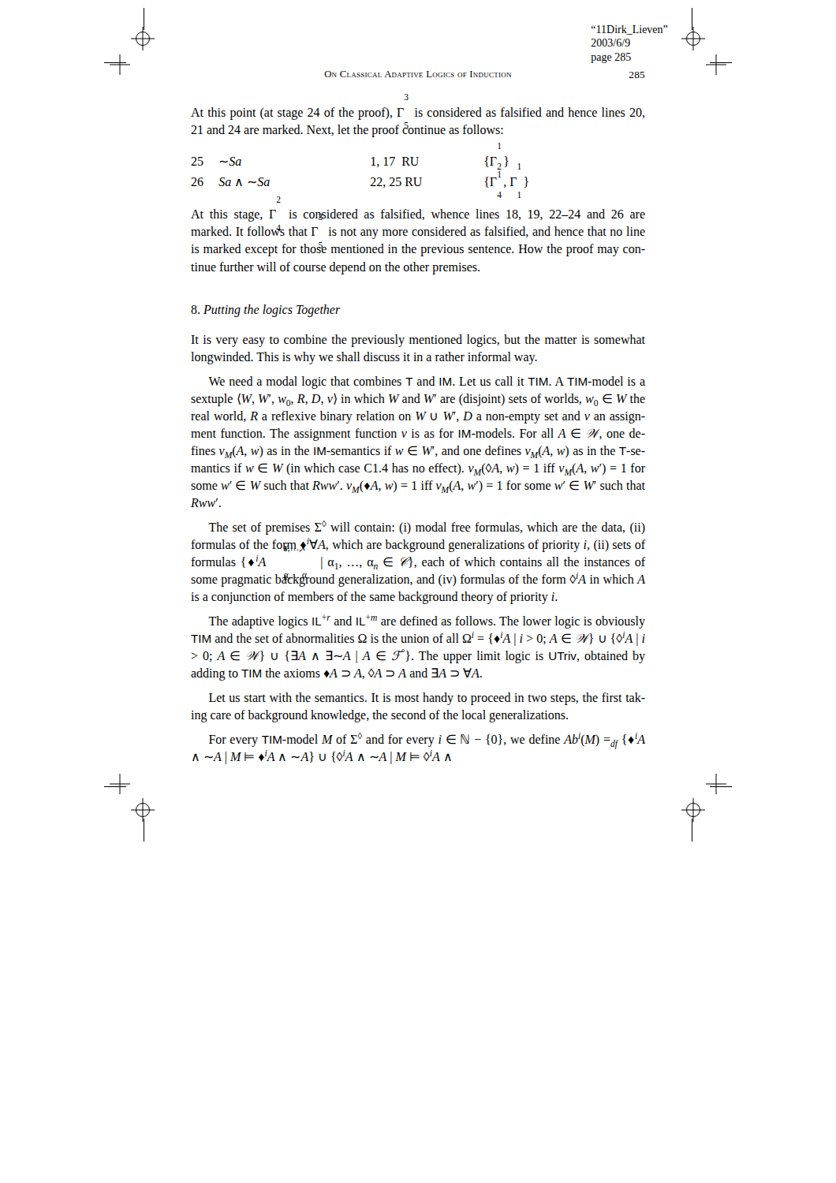“11Dirk_Lieven”
2003/6/9
page 285
On Classical Adaptive Logics of Induction 285
At this point (at stage 24 of the proof), Γ355 is considered as falsified and hence lines 20, 21 and 24 are marked. Next, let the proof continue as follows:
| 25 | ∼ Sa | 1, 17 RU | {Γ 1 1 1 } |
| 26 | Sa ∧ ∼ Sa | 22, 25 RU | {Γ 2 4 4 , Γ 1 1 1 } |
At this stage, Γ244 is considered as falsified, whence lines 18, 19, 22–24 and 26 are marked. It follows that Γ355 is not any more considered as falsified, and hence that no line is marked except for those mentioned in the previous sentence. How the proof may continue further will of course depend on the other premises.
8. Putting the logics Together
It is very easy to combine the previously mentioned logics, but the matter is somewhat longwinded. This is why we shall discuss it in a rather informal way.
We need a modal logic that combines T and IM. Let us call it TIM. A TIM-model is a sextuple ⟨W, W′, w0, R, D, v⟩ in which W and W′ are (disjoint) sets of worlds, w0 ∈ W the real world, R a reflexive binary relation on W ∪ W′, D a non-empty set and v an assignment function. The assignment function v is as for IM-models. For all A ∈ 𝒲, one defines vM(A, w) as in the IM-semantics if w ∈ W′, and one defines vM(A, w) as in the T-semantics if w ∈ W (in which case C1.4 has no effect). vM(◊A, w) = 1 iff vM(A, w′) = 1 for some w′ ∈ W such that Rww′. vM(♦A, w) = 1 iff vM(A, w′) = 1 for some w′ ∈ W′ such that Rww′.
The set of premises Σ◊ will contain: (i) modal free formulas, which are the data, (ii) formulas of the form ♦i∀A, which are background generalizations of priority i, (ii) sets of formulas {♦iAx1,…,xnα1,…,αnα1,…,αn | α1, …, αn ∈ 𝒞}, each of which contains all the instances of some pragmatic background generalization, and (iv) formulas of the form ◊iA in which A is a conjunction of members of the same background theory of priority i.
The adaptive logics IL+r and IL+m are defined as follows. The lower logic is obviously TIM and the set of abnormalities Ω is the union of all Ωi = {♦iA | i > 0; A ∈ 𝒲} ∪ {◊iA | i > 0; A ∈ 𝒲} ∪ {∃A ∧ ∃∼A | A ∈ ℱ°}. The upper limit logic is UTriv, obtained by adding to TIM the axioms ♦A ⊃ A, ◊A ⊃ A and ∃A ⊃ ∀A.
Let us start with the semantics. It is most handy to proceed in two steps, the first taking care of background knowledge, the second of the local generalizations.
For every TIM-model M of Σ◊ and for every i ∈ ℕ − {0}, we define Abi(M) =df {♦iA ∧ ∼A | M ⊨ ♦iA ∧ ∼A} ∪ {◊iA ∧ ∼A | M ⊨ ◊iA ∧